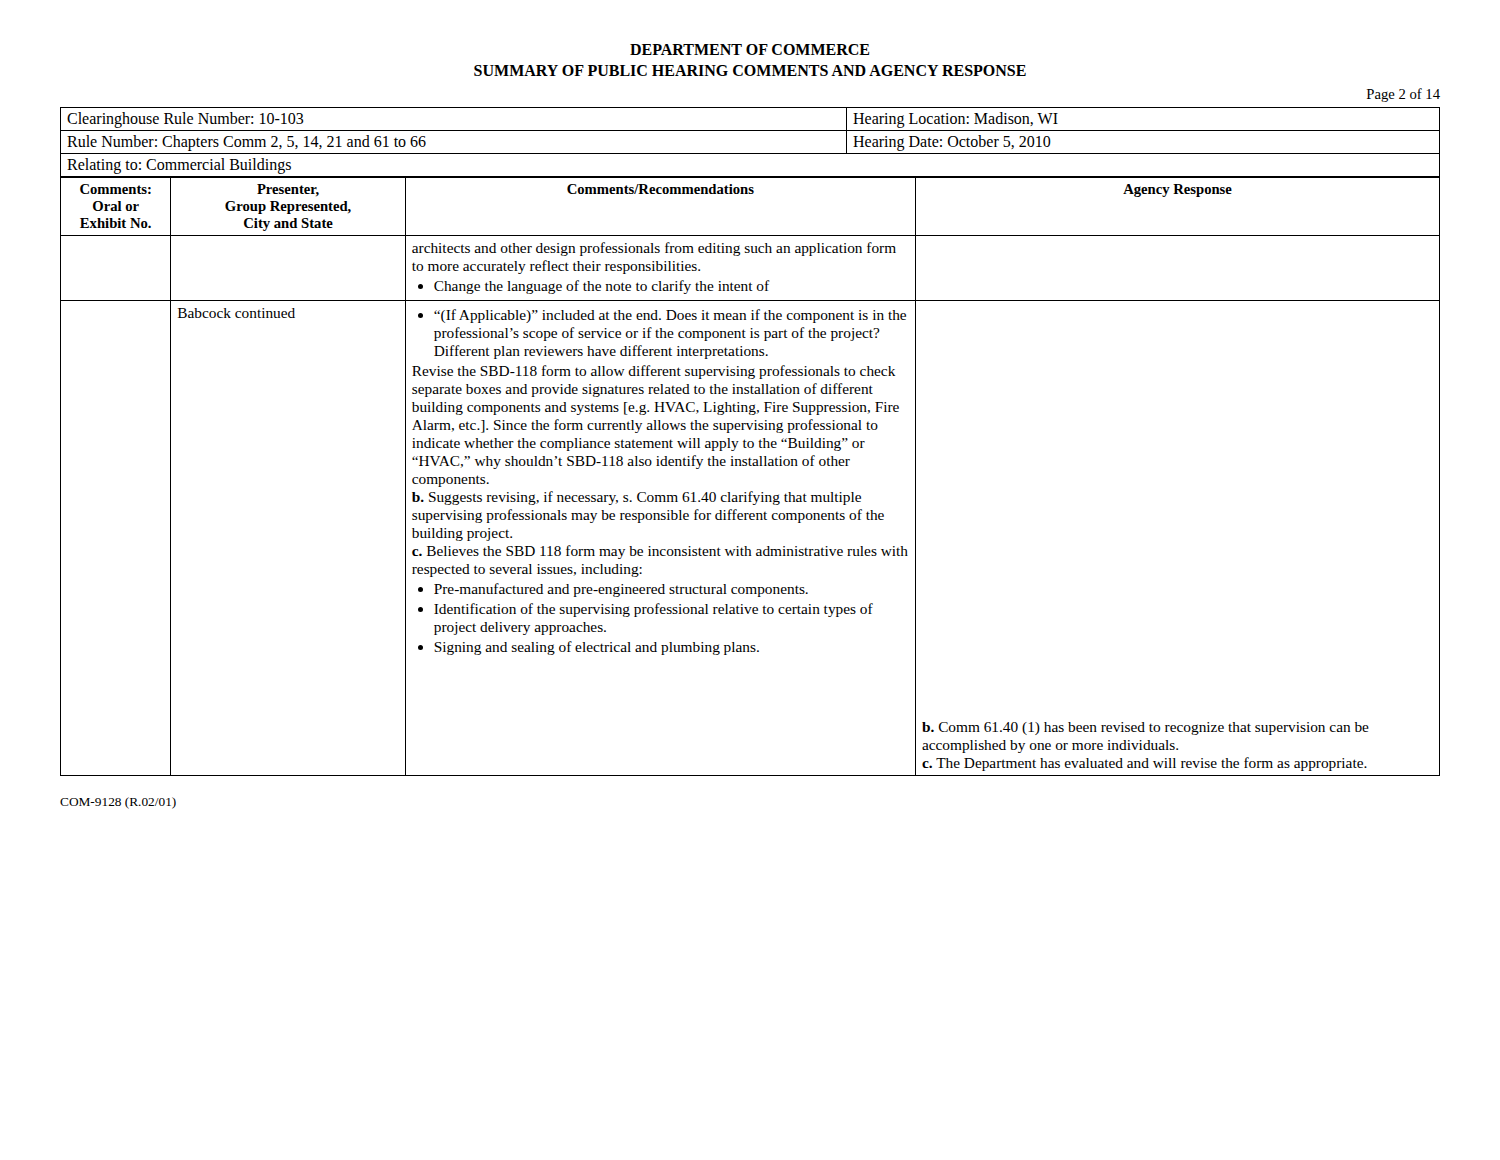DEPARTMENT OF COMMERCE
SUMMARY OF PUBLIC HEARING COMMENTS AND AGENCY RESPONSE
Page 2 of 14
| Clearinghouse Rule Number: 10-103 | Hearing Location: Madison, WI |
| Rule Number: Chapters Comm 2, 5, 14, 21 and 61 to 66 | Hearing Date: October 5, 2010 |
| Relating to: Commercial Buildings |
| Comments: Oral or Exhibit No. | Presenter, Group Represented, City and State | Comments/Recommendations | Agency Response |
| --- | --- | --- | --- |
| | | architects and other design professionals from editing such an application form to more accurately reflect their responsibilities. Change the language of the note to clarify the intent of | |
| | Babcock continued | “(If Applicable)” included at the end. Does it mean if the component is in the professional’s scope of service or if the component is part of the project? Different plan reviewers have different interpretations. Revise the SBD-118 form to allow different supervising professionals to check separate boxes and provide signatures related to the installation of different building components and systems [e.g. HVAC, Lighting, Fire Suppression, Fire Alarm, etc.]. Since the form currently allows the supervising professional to indicate whether the compliance statement will apply to the “Building” or “HVAC,” why shouldn’t SBD-118 also identify the installation of other components. b. Suggests revising, if necessary, s. Comm 61.40 clarifying that multiple supervising professionals may be responsible for different components of the building project. c. Believes the SBD 118 form may be inconsistent with administrative rules with respected to several issues, including: Pre-manufactured and pre-engineered structural components. Identification of the supervising professional relative to certain types of project delivery approaches. Signing and sealing of electrical and plumbing plans. | b. Comm 61.40 (1) has been revised to recognize that supervision can be accomplished by one or more individuals. c. The Department has evaluated and will revise the form as appropriate. |
COM-9128 (R.02/01)